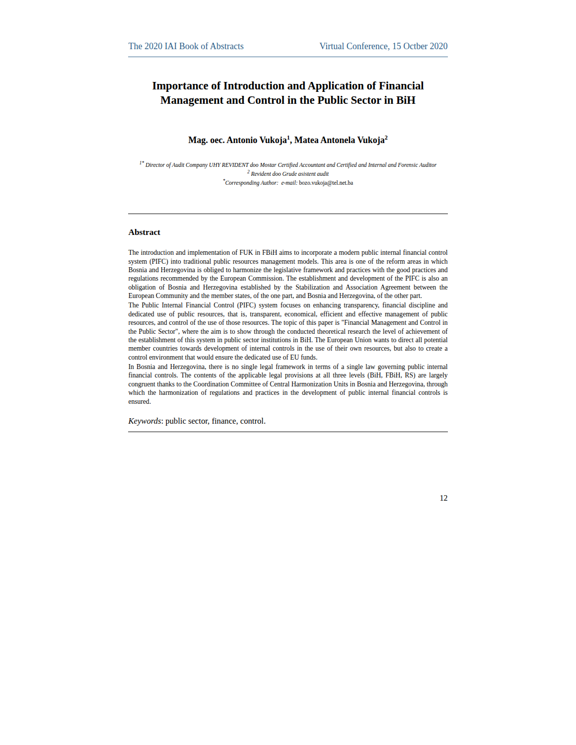The 2020 IAI Book of Abstracts Virtual Conference, 15 Octber 2020
Importance of Introduction and Application of Financial Management and Control in the Public Sector in BiH
Mag. oec. Antonio Vukoja1, Matea Antonela Vukoja2
1* Director of Audit Company UHY REVIDENT doo Mostar Certified Accountant and Certified and Internal and Forensic Auditor
2 Revident doo Grude asistent audit
*Corresponding Author: e-mail: bozo.vukoja@tel.net.ba
Abstract
The introduction and implementation of FUK in FBiH aims to incorporate a modern public internal financial control system (PIFC) into traditional public resources management models. This area is one of the reform areas in which Bosnia and Herzegovina is obliged to harmonize the legislative framework and practices with the good practices and regulations recommended by the European Commission. The establishment and development of the PIFC is also an obligation of Bosnia and Herzegovina established by the Stabilization and Association Agreement between the European Community and the member states, of the one part, and Bosnia and Herzegovina, of the other part.
The Public Internal Financial Control (PIFC) system focuses on enhancing transparency, financial discipline and dedicated use of public resources, that is, transparent, economical, efficient and effective management of public resources, and control of the use of those resources. The topic of this paper is "Financial Management and Control in the Public Sector", where the aim is to show through the conducted theoretical research the level of achievement of the establishment of this system in public sector institutions in BiH. The European Union wants to direct all potential member countries towards development of internal controls in the use of their own resources, but also to create a control environment that would ensure the dedicated use of EU funds.
In Bosnia and Herzegovina, there is no single legal framework in terms of a single law governing public internal financial controls. The contents of the applicable legal provisions at all three levels (BiH, FBiH, RS) are largely congruent thanks to the Coordination Committee of Central Harmonization Units in Bosnia and Herzegovina, through which the harmonization of regulations and practices in the development of public internal financial controls is ensured.
Keywords: public sector, finance, control.
12